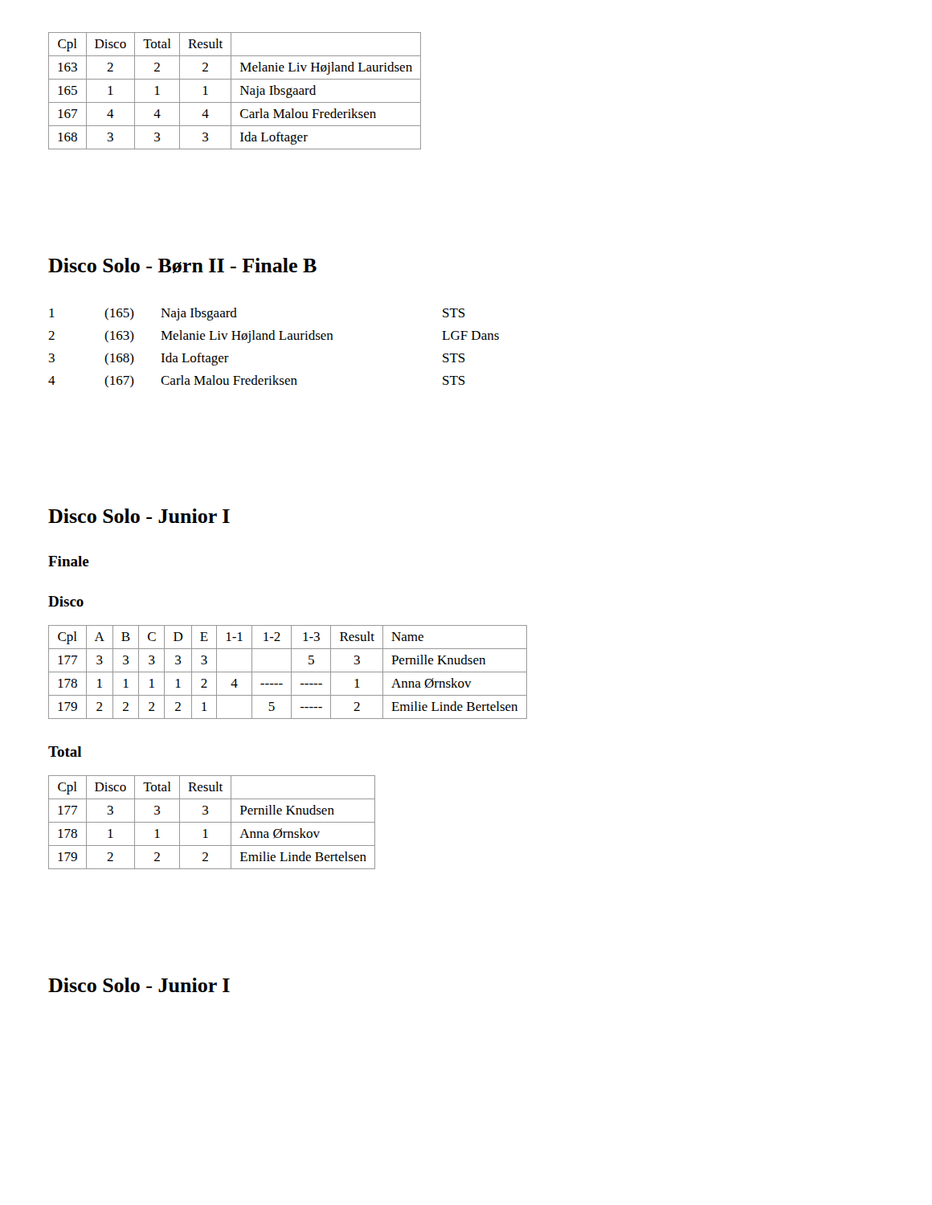| Cpl | Disco | Total | Result | |
| --- | --- | --- | --- | --- |
| 163 | 2 | 2 | 2 | Melanie Liv Højland Lauridsen |
| 165 | 1 | 1 | 1 | Naja Ibsgaard |
| 167 | 4 | 4 | 4 | Carla Malou Frederiksen |
| 168 | 3 | 3 | 3 | Ida Loftager |
Disco Solo - Børn II - Finale B
| 1 | (165) | Naja Ibsgaard | STS |
| 2 | (163) | Melanie Liv Højland Lauridsen | LGF Dans |
| 3 | (168) | Ida Loftager | STS |
| 4 | (167) | Carla Malou Frederiksen | STS |
Disco Solo - Junior I
Finale
Disco
| Cpl | A | B | C | D | E | 1-1 | 1-2 | 1-3 | Result | Name |
| --- | --- | --- | --- | --- | --- | --- | --- | --- | --- | --- |
| 177 | 3 | 3 | 3 | 3 | 3 | | | 5 | 3 | Pernille Knudsen |
| 178 | 1 | 1 | 1 | 1 | 2 | 4 | ----- | ----- | 1 | Anna Ørnskov |
| 179 | 2 | 2 | 2 | 2 | 1 | | 5 | ----- | 2 | Emilie Linde Bertelsen |
Total
| Cpl | Disco | Total | Result | |
| --- | --- | --- | --- | --- |
| 177 | 3 | 3 | 3 | Pernille Knudsen |
| 178 | 1 | 1 | 1 | Anna Ørnskov |
| 179 | 2 | 2 | 2 | Emilie Linde Bertelsen |
Disco Solo - Junior I